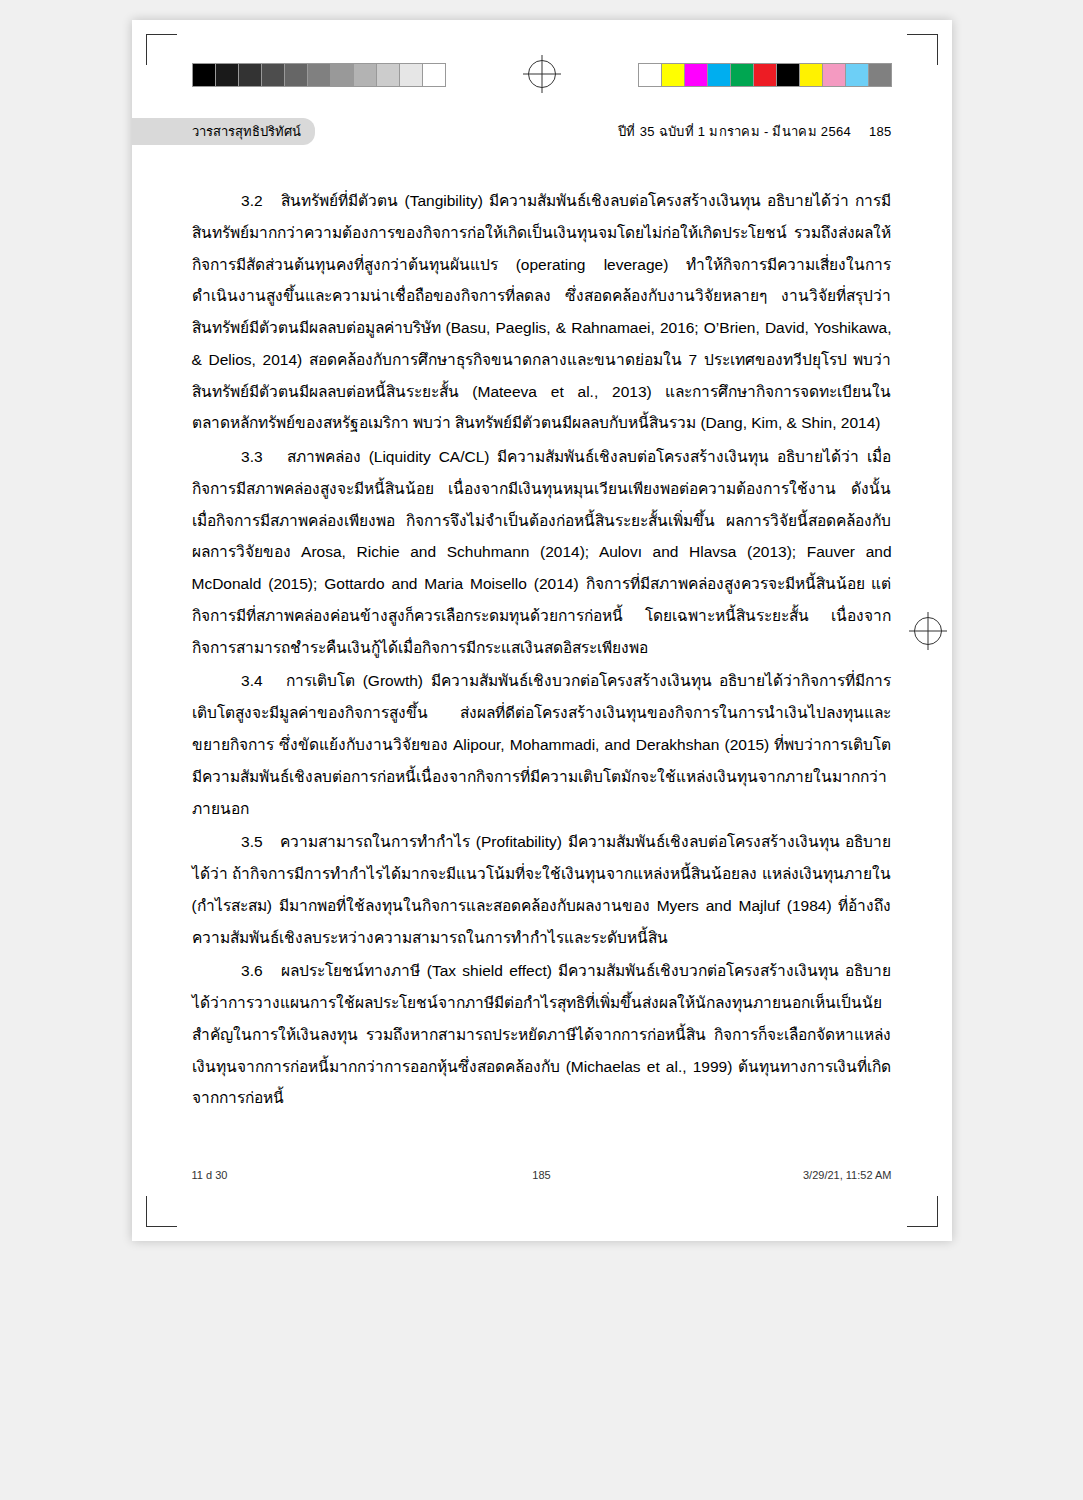วารสารสุทธิปริทัศน์ ปีที่ 35 ฉบับที่ 1 มกราคม - มีนาคม 2564 185
3.2 สินทรัพย์ที่มีตัวตน (Tangibility) มีความสัมพันธ์เชิงลบต่อโครงสร้างเงินทุน อธิบายได้ว่า การมีสินทรัพย์มากกว่าความต้องการของกิจการก่อให้เกิดเป็นเงินทุนจมโดยไม่ก่อให้เกิดประโยชน์ รวมถึงส่งผลให้กิจการมีสัดส่วนต้นทุนคงที่สูงกว่าต้นทุนผันแปร (operating leverage) ทำให้กิจการมีความเสี่ยงในการดำเนินงานสูงขึ้นและความน่าเชื่อถือของกิจการที่ลดลง ซึ่งสอดคล้องกับงานวิจัยหลายๆ งานวิจัยที่สรุปว่าสินทรัพย์มีตัวตนมีผลลบต่อมูลค่าบริษัท (Basu, Paeglis, & Rahnamaei, 2016; O’Brien, David, Yoshikawa, & Delios, 2014) สอดคล้องกับการศึกษาธุรกิจขนาดกลางและขนาดย่อมใน 7 ประเทศของทวีปยุโรป พบว่า สินทรัพย์มีตัวตนมีผลลบต่อหนี้สินระยะสั้น (Mateeva et al., 2013) และการศึกษากิจการจดทะเบียนในตลาดหลักทรัพย์ของสหรัฐอเมริกา พบว่า สินทรัพย์มีตัวตนมีผลลบกับหนี้สินรวม (Dang, Kim, & Shin, 2014)
3.3 สภาพคล่อง (Liquidity CA/CL) มีความสัมพันธ์เชิงลบต่อโครงสร้างเงินทุน อธิบายได้ว่า เมื่อกิจการมีสภาพคล่องสูงจะมีหนี้สินน้อย เนื่องจากมีเงินทุนหมุนเวียนเพียงพอต่อความต้องการใช้งาน ดังนั้น เมื่อกิจการมีสภาพคล่องเพียงพอ กิจการจึงไม่จำเป็นต้องก่อหนี้สินระยะสั้นเพิ่มขึ้น ผลการวิจัยนี้สอดคล้องกับผลการวิจัยของ Arosa, Richie and Schuhmann (2014); Aulovı and Hlavsa (2013); Fauver and McDonald (2015); Gottardo and Maria Moisello (2014) กิจการที่มีสภาพคล่องสูงควรจะมีหนี้สินน้อย แต่กิจการมีที่สภาพคล่องค่อนข้างสูงก็ควรเลือกระดมทุนด้วยการก่อหนี้ โดยเฉพาะหนี้สินระยะสั้น เนื่องจากกิจการสามารถชำระคืนเงินกู้ได้เมื่อกิจการมีกระแสเงินสดอิสระเพียงพอ
3.4 การเติบโต (Growth) มีความสัมพันธ์เชิงบวกต่อโครงสร้างเงินทุน อธิบายได้ว่ากิจการที่มีการเติบโตสูงจะมีมูลค่าของกิจการสูงขึ้น ส่งผลที่ดีต่อโครงสร้างเงินทุนของกิจการในการนำเงินไปลงทุนและขยายกิจการ ซึ่งขัดแย้งกับงานวิจัยของ Alipour, Mohammadi, and Derakhshan (2015) ที่พบว่าการเติบโตมีความสัมพันธ์เชิงลบต่อการก่อหนี้เนื่องจากกิจการที่มีความเติบโตมักจะใช้แหล่งเงินทุนจากภายในมากกว่าภายนอก
3.5 ความสามารถในการทำกำไร (Profitability) มีความสัมพันธ์เชิงลบต่อโครงสร้างเงินทุน อธิบายได้ว่า ถ้ากิจการมีการทำกำไรได้มากจะมีแนวโน้มที่จะใช้เงินทุนจากแหล่งหนี้สินน้อยลง แหล่งเงินทุนภายใน (กำไรสะสม) มีมากพอที่ใช้ลงทุนในกิจการและสอดคล้องกับผลงานของ Myers and Majluf (1984) ที่อ้างถึงความสัมพันธ์เชิงลบระหว่างความสามารถในการทำกำไรและระดับหนี้สิน
3.6 ผลประโยชน์ทางภาษี (Tax shield effect) มีความสัมพันธ์เชิงบวกต่อโครงสร้างเงินทุน อธิบายได้ว่าการวางแผนการใช้ผลประโยชน์จากภาษีมีต่อกำไรสุทธิที่เพิ่มขึ้นส่งผลให้นักลงทุนภายนอกเห็นเป็นนัยสำคัญในการให้เงินลงทุน รวมถึงหากสามารถประหยัดภาษีได้จากการก่อหนี้สิน กิจการก็จะเลือกจัดหาแหล่งเงินทุนจากการก่อหนี้มากกว่าการออกหุ้นซึ่งสอดคล้องกับ (Michaelas et al., 1999) ต้นทุนทางการเงินที่เกิดจากการก่อหนี้
11 d 30 185 3/29/21, 11:52 AM